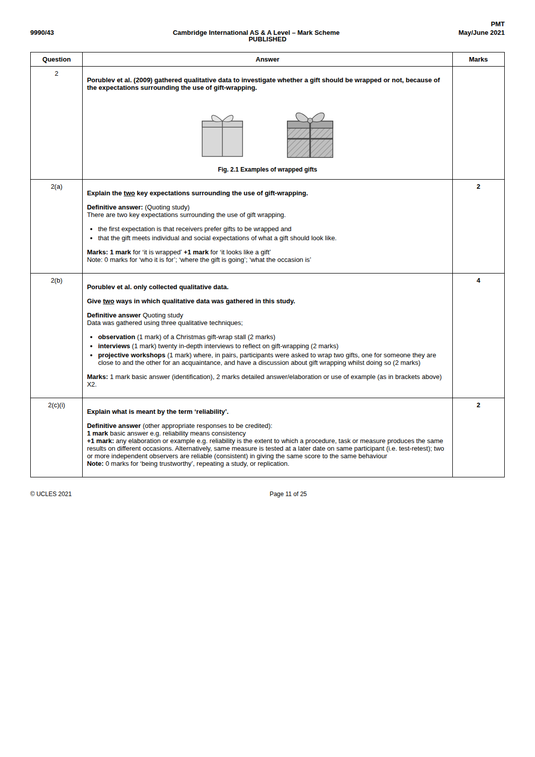PMT
9990/43
Cambridge International AS & A Level – Mark Scheme
May/June 2021
PUBLISHED
| Question | Answer | Marks |
| --- | --- | --- |
| 2 | Porublev et al. (2009) gathered qualitative data to investigate whether a gift should be wrapped or not, because of the expectations surrounding the use of gift-wrapping. Fig. 2.1 Examples of wrapped gifts | |
| 2(a) | Explain the two key expectations surrounding the use of gift-wrapping. Definitive answer: (Quoting study) There are two key expectations surrounding the use of gift wrapping. the first expectation is that receivers prefer gifts to be wrapped and that the gift meets individual and social expectations of what a gift should look like. Marks: 1 mark for ‘it is wrapped’ +1 mark for ‘it looks like a gift’ Note: 0 marks for ‘who it is for’; ‘where the gift is going’; ‘what the occasion is’ | 2 |
| 2(b) | Porublev et al. only collected qualitative data. Give two ways in which qualitative data was gathered in this study. Definitive answer Quoting study Data was gathered using three qualitative techniques; observation (1 mark) of a Christmas gift-wrap stall (2 marks) interviews (1 mark) twenty in-depth interviews to reflect on gift-wrapping (2 marks) projective workshops (1 mark) where, in pairs, participants were asked to wrap two gifts, one for someone they are close to and the other for an acquaintance, and have a discussion about gift wrapping whilst doing so (2 marks) Marks: 1 mark basic answer (identification), 2 marks detailed answer/elaboration or use of example (as in brackets above) X2. | 4 |
| 2(c)(i) | Explain what is meant by the term ‘reliability’. Definitive answer (other appropriate responses to be credited): 1 mark basic answer e.g. reliability means consistency +1 mark: any elaboration or example e.g. reliability is the extent to which a procedure, task or measure produces the same results on different occasions. Alternatively, same measure is tested at a later date on same participant (i.e. test-retest); two or more independent observers are reliable (consistent) in giving the same score to the same behaviour Note: 0 marks for ‘being trustworthy’, repeating a study, or replication. | 2 |
© UCLES 2021
Page 11 of 25